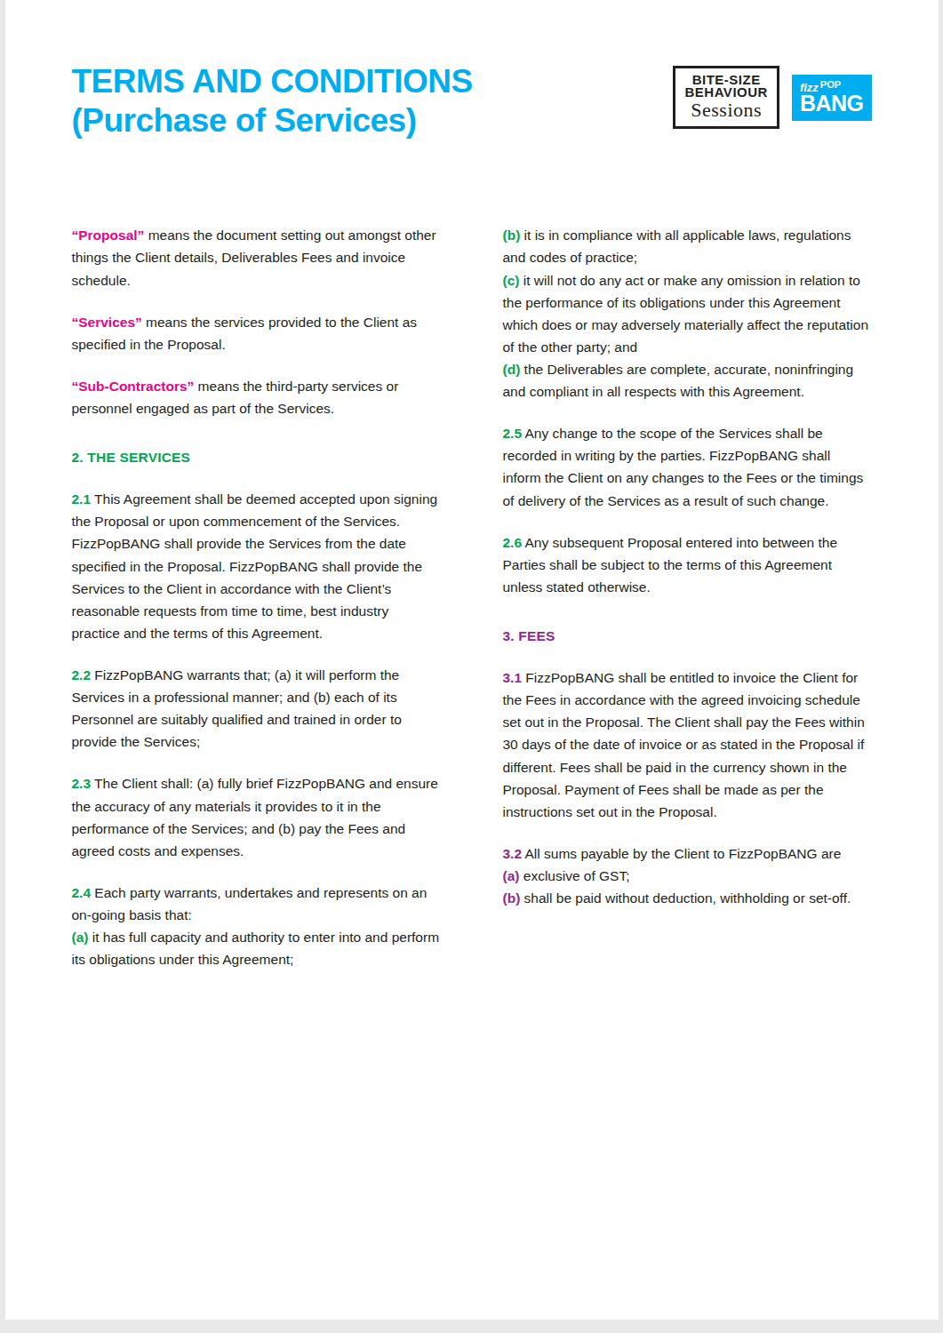TERMS AND CONDITIONS
(Purchase of Services)
BITE-SIZE BEHAVIOUR Sessions
fizz POP BANG
“Proposal” means the document setting out amongst other things the Client details, Deliverables Fees and invoice schedule.
“Services” means the services provided to the Client as specified in the Proposal.
“Sub-Contractors” means the third-party services or personnel engaged as part of the Services.
2. THE SERVICES
2.1 This Agreement shall be deemed accepted upon signing the Proposal or upon commencement of the Services. FizzPopBANG shall provide the Services from the date specified in the Proposal. FizzPopBANG shall provide the Services to the Client in accordance with the Client’s reasonable requests from time to time, best industry practice and the terms of this Agreement.
2.2 FizzPopBANG warrants that; (a) it will perform the Services in a professional manner; and (b) each of its Personnel are suitably qualified and trained in order to provide the Services;
2.3 The Client shall: (a) fully brief FizzPopBANG and ensure the accuracy of any materials it provides to it in the performance of the Services; and (b) pay the Fees and agreed costs and expenses.
2.4 Each party warrants, undertakes and represents on an on-going basis that:
(a) it has full capacity and authority to enter into and perform its obligations under this Agreement;
(b) it is in compliance with all applicable laws, regulations and codes of practice;
(c) it will not do any act or make any omission in relation to the performance of its obligations under this Agreement which does or may adversely materially affect the reputation of the other party; and
(d) the Deliverables are complete, accurate, noninfringing and compliant in all respects with this Agreement.
2.5 Any change to the scope of the Services shall be recorded in writing by the parties. FizzPopBANG shall inform the Client on any changes to the Fees or the timings of delivery of the Services as a result of such change.
2.6 Any subsequent Proposal entered into between the Parties shall be subject to the terms of this Agreement unless stated otherwise.
3. FEES
3.1 FizzPopBANG shall be entitled to invoice the Client for the Fees in accordance with the agreed invoicing schedule set out in the Proposal. The Client shall pay the Fees within 30 days of the date of invoice or as stated in the Proposal if different. Fees shall be paid in the currency shown in the Proposal. Payment of Fees shall be made as per the instructions set out in the Proposal.
3.2 All sums payable by the Client to FizzPopBANG are
(a) exclusive of GST;
(b) shall be paid without deduction, withholding or set-off.